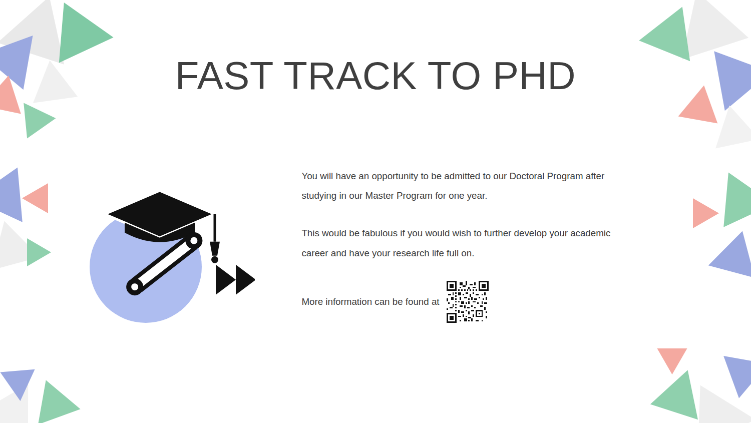FAST TRACK TO PHD
You will have an opportunity to be admitted to our Doctoral Program after studying in our Master Program for one year.
This would be fabulous if you would wish to further develop your academic career and have your research life full on.
More information can be found at